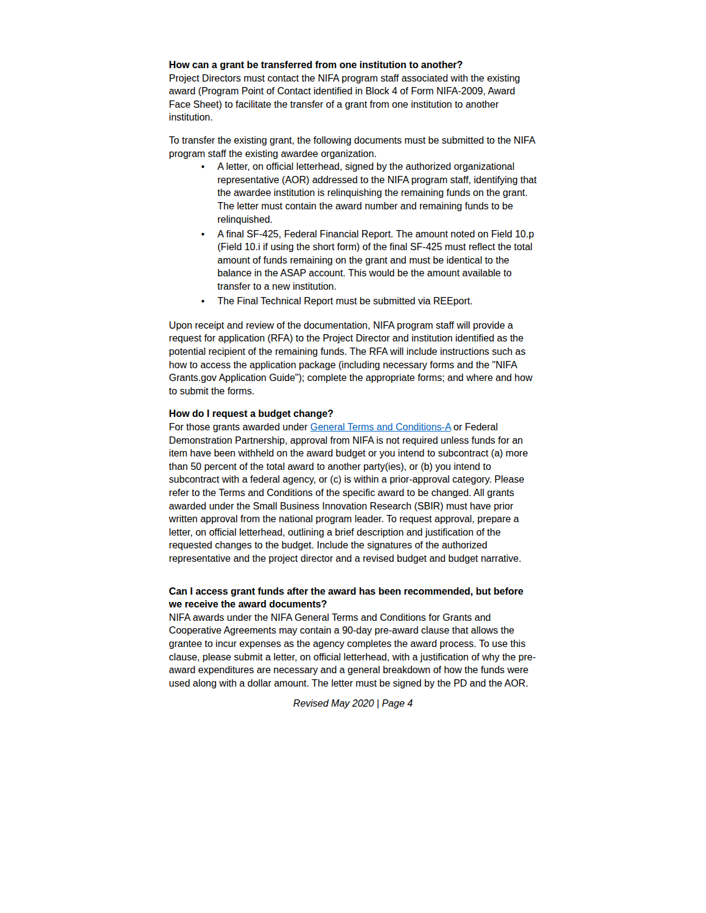How can a grant be transferred from one institution to another?
Project Directors must contact the NIFA program staff associated with the existing award (Program Point of Contact identified in Block 4 of Form NIFA-2009, Award Face Sheet) to facilitate the transfer of a grant from one institution to another institution.
To transfer the existing grant, the following documents must be submitted to the NIFA program staff the existing awardee organization.
A letter, on official letterhead, signed by the authorized organizational representative (AOR) addressed to the NIFA program staff, identifying that the awardee institution is relinquishing the remaining funds on the grant. The letter must contain the award number and remaining funds to be relinquished.
A final SF-425, Federal Financial Report. The amount noted on Field 10.p (Field 10.i if using the short form) of the final SF-425 must reflect the total amount of funds remaining on the grant and must be identical to the balance in the ASAP account. This would be the amount available to transfer to a new institution.
The Final Technical Report must be submitted via REEport.
Upon receipt and review of the documentation, NIFA program staff will provide a request for application (RFA) to the Project Director and institution identified as the potential recipient of the remaining funds. The RFA will include instructions such as how to access the application package (including necessary forms and the "NIFA Grants.gov Application Guide"); complete the appropriate forms; and where and how to submit the forms.
How do I request a budget change?
For those grants awarded under General Terms and Conditions-A or Federal Demonstration Partnership, approval from NIFA is not required unless funds for an item have been withheld on the award budget or you intend to subcontract (a) more than 50 percent of the total award to another party(ies), or (b) you intend to subcontract with a federal agency, or (c) is within a prior-approval category. Please refer to the Terms and Conditions of the specific award to be changed. All grants awarded under the Small Business Innovation Research (SBIR) must have prior written approval from the national program leader. To request approval, prepare a letter, on official letterhead, outlining a brief description and justification of the requested changes to the budget. Include the signatures of the authorized representative and the project director and a revised budget and budget narrative.
Can I access grant funds after the award has been recommended, but before we receive the award documents?
NIFA awards under the NIFA General Terms and Conditions for Grants and Cooperative Agreements may contain a 90-day pre-award clause that allows the grantee to incur expenses as the agency completes the award process. To use this clause, please submit a letter, on official letterhead, with a justification of why the pre-award expenditures are necessary and a general breakdown of how the funds were used along with a dollar amount. The letter must be signed by the PD and the AOR.
Revised May 2020 | Page 4